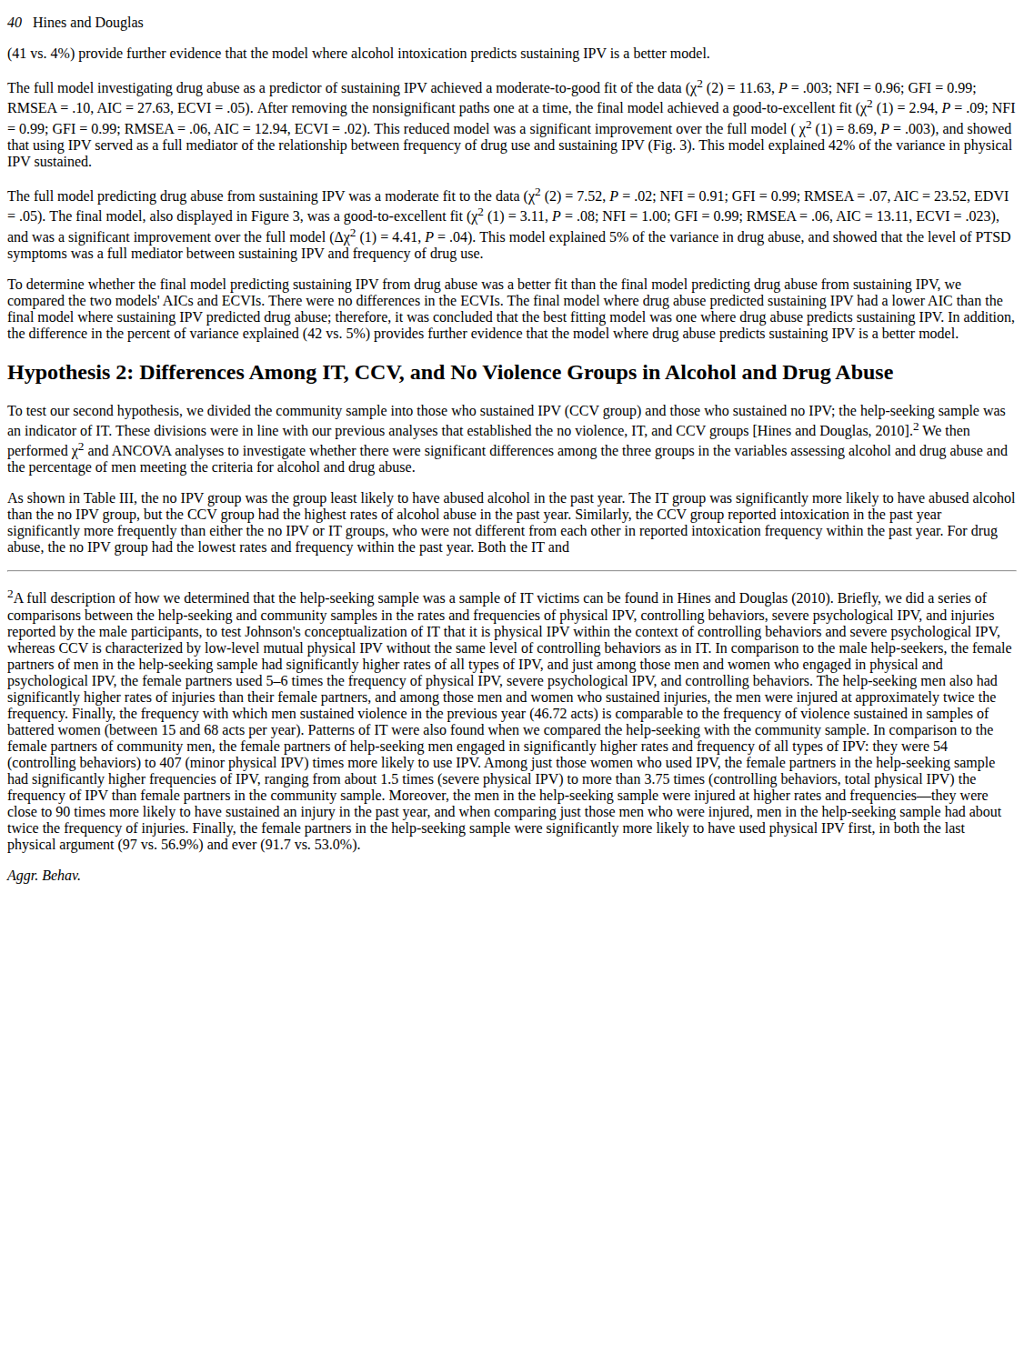40 Hines and Douglas
(41 vs. 4%) provide further evidence that the model where alcohol intoxication predicts sustaining IPV is a better model.
The full model investigating drug abuse as a predictor of sustaining IPV achieved a moderate-to-good fit of the data (χ2 (2) = 11.63, P = .003; NFI = 0.96; GFI = 0.99; RMSEA = .10, AIC = 27.63, ECVI = .05). After removing the nonsignificant paths one at a time, the final model achieved a good-to-excellent fit (χ2 (1) = 2.94, P = .09; NFI = 0.99; GFI = 0.99; RMSEA = .06, AIC = 12.94, ECVI = .02). This reduced model was a significant improvement over the full model ( χ2 (1) = 8.69, P = .003), and showed that using IPV served as a full mediator of the relationship between frequency of drug use and sustaining IPV (Fig. 3). This model explained 42% of the variance in physical IPV sustained.
The full model predicting drug abuse from sustaining IPV was a moderate fit to the data (χ2 (2) = 7.52, P = .02; NFI = 0.91; GFI = 0.99; RMSEA = .07, AIC = 23.52, EDVI = .05). The final model, also displayed in Figure 3, was a good-to-excellent fit (χ2 (1) = 3.11, P = .08; NFI = 1.00; GFI = 0.99; RMSEA = .06, AIC = 13.11, ECVI = .023), and was a significant improvement over the full model (Δχ2 (1) = 4.41, P = .04). This model explained 5% of the variance in drug abuse, and showed that the level of PTSD symptoms was a full mediator between sustaining IPV and frequency of drug use.
To determine whether the final model predicting sustaining IPV from drug abuse was a better fit than the final model predicting drug abuse from sustaining IPV, we compared the two models' AICs and ECVIs. There were no differences in the ECVIs. The final model where drug abuse predicted sustaining IPV had a lower AIC than the final model where sustaining IPV predicted drug abuse; therefore, it was concluded that the best fitting model was one where drug abuse predicts sustaining IPV. In addition, the difference in the percent of variance explained (42 vs. 5%) provides further evidence that the model where drug abuse predicts sustaining IPV is a better model.
Hypothesis 2: Differences Among IT, CCV, and No Violence Groups in Alcohol and Drug Abuse
To test our second hypothesis, we divided the community sample into those who sustained IPV (CCV group) and those who sustained no IPV; the help-seeking sample was an indicator of IT. These divisions were in line with our previous analyses that established the no violence, IT, and CCV groups [Hines and Douglas, 2010].2 We then performed χ2 and ANCOVA analyses to investigate whether there were significant differences among the three groups in the variables assessing alcohol and drug abuse and the percentage of men meeting the criteria for alcohol and drug abuse.
As shown in Table III, the no IPV group was the group least likely to have abused alcohol in the past year. The IT group was significantly more likely to have abused alcohol than the no IPV group, but the CCV group had the highest rates of alcohol abuse in the past year. Similarly, the CCV group reported intoxication in the past year significantly more frequently than either the no IPV or IT groups, who were not different from each other in reported intoxication frequency within the past year. For drug abuse, the no IPV group had the lowest rates and frequency within the past year. Both the IT and
2A full description of how we determined that the help-seeking sample was a sample of IT victims can be found in Hines and Douglas (2010). Briefly, we did a series of comparisons between the help-seeking and community samples in the rates and frequencies of physical IPV, controlling behaviors, severe psychological IPV, and injuries reported by the male participants, to test Johnson's conceptualization of IT that it is physical IPV within the context of controlling behaviors and severe psychological IPV, whereas CCV is characterized by low-level mutual physical IPV without the same level of controlling behaviors as in IT. In comparison to the male help-seekers, the female partners of men in the help-seeking sample had significantly higher rates of all types of IPV, and just among those men and women who engaged in physical and psychological IPV, the female partners used 5–6 times the frequency of physical IPV, severe psychological IPV, and controlling behaviors. The help-seeking men also had significantly higher rates of injuries than their female partners, and among those men and women who sustained injuries, the men were injured at approximately twice the frequency. Finally, the frequency with which men sustained violence in the previous year (46.72 acts) is comparable to the frequency of violence sustained in samples of battered women (between 15 and 68 acts per year). Patterns of IT were also found when we compared the help-seeking with the community sample. In comparison to the female partners of community men, the female partners of help-seeking men engaged in significantly higher rates and frequency of all types of IPV: they were 54 (controlling behaviors) to 407 (minor physical IPV) times more likely to use IPV. Among just those women who used IPV, the female partners in the help-seeking sample had significantly higher frequencies of IPV, ranging from about 1.5 times (severe physical IPV) to more than 3.75 times (controlling behaviors, total physical IPV) the frequency of IPV than female partners in the community sample. Moreover, the men in the help-seeking sample were injured at higher rates and frequencies—they were close to 90 times more likely to have sustained an injury in the past year, and when comparing just those men who were injured, men in the help-seeking sample had about twice the frequency of injuries. Finally, the female partners in the help-seeking sample were significantly more likely to have used physical IPV first, in both the last physical argument (97 vs. 56.9%) and ever (91.7 vs. 53.0%).
Aggr. Behav.